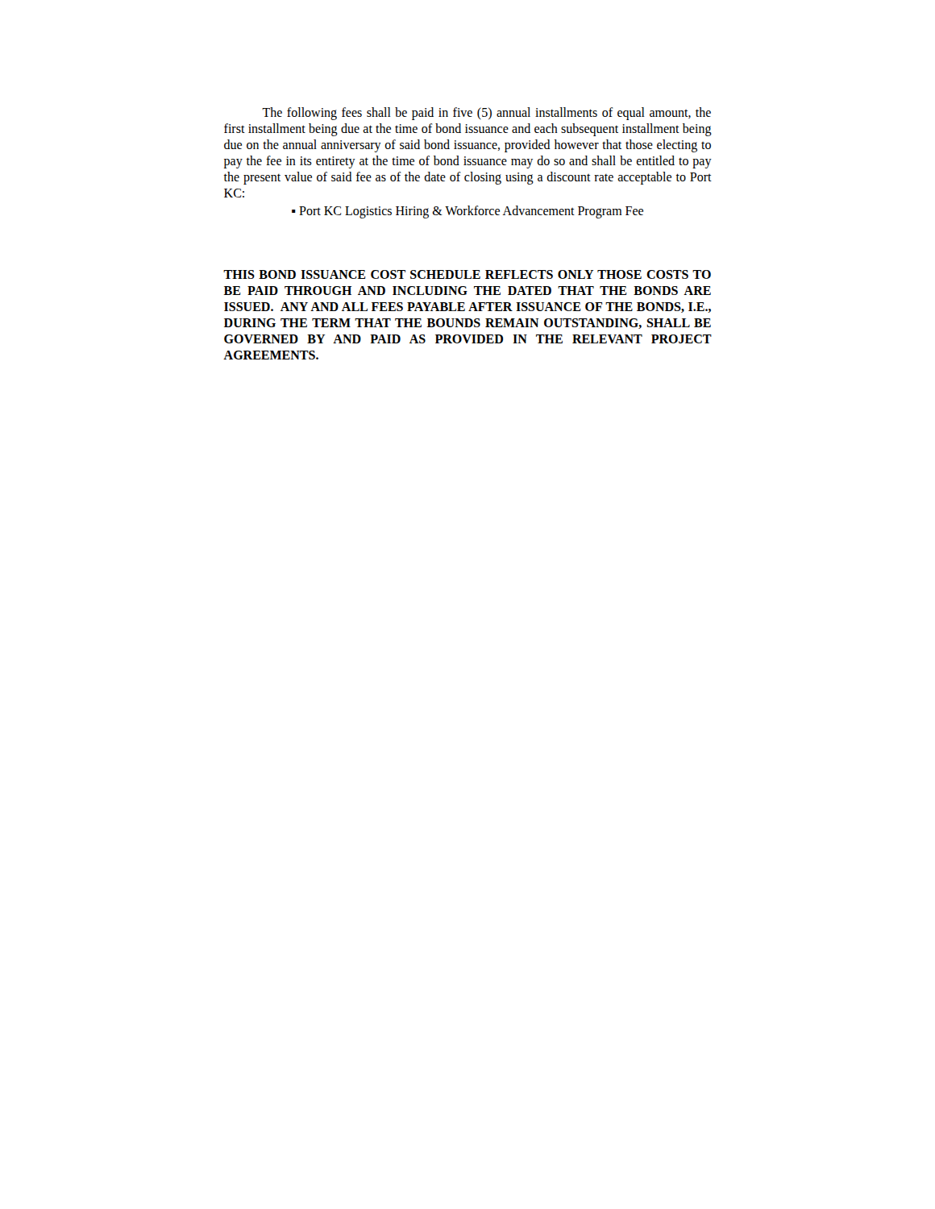The following fees shall be paid in five (5) annual installments of equal amount, the first installment being due at the time of bond issuance and each subsequent installment being due on the annual anniversary of said bond issuance, provided however that those electing to pay the fee in its entirety at the time of bond issuance may do so and shall be entitled to pay the present value of said fee as of the date of closing using a discount rate acceptable to Port KC:
▪ Port KC Logistics Hiring & Workforce Advancement Program Fee
THIS BOND ISSUANCE COST SCHEDULE REFLECTS ONLY THOSE COSTS TO BE PAID THROUGH AND INCLUDING THE DATED THAT THE BONDS ARE ISSUED. ANY AND ALL FEES PAYABLE AFTER ISSUANCE OF THE BONDS, I.E., DURING THE TERM THAT THE BOUNDS REMAIN OUTSTANDING, SHALL BE GOVERNED BY AND PAID AS PROVIDED IN THE RELEVANT PROJECT AGREEMENTS.